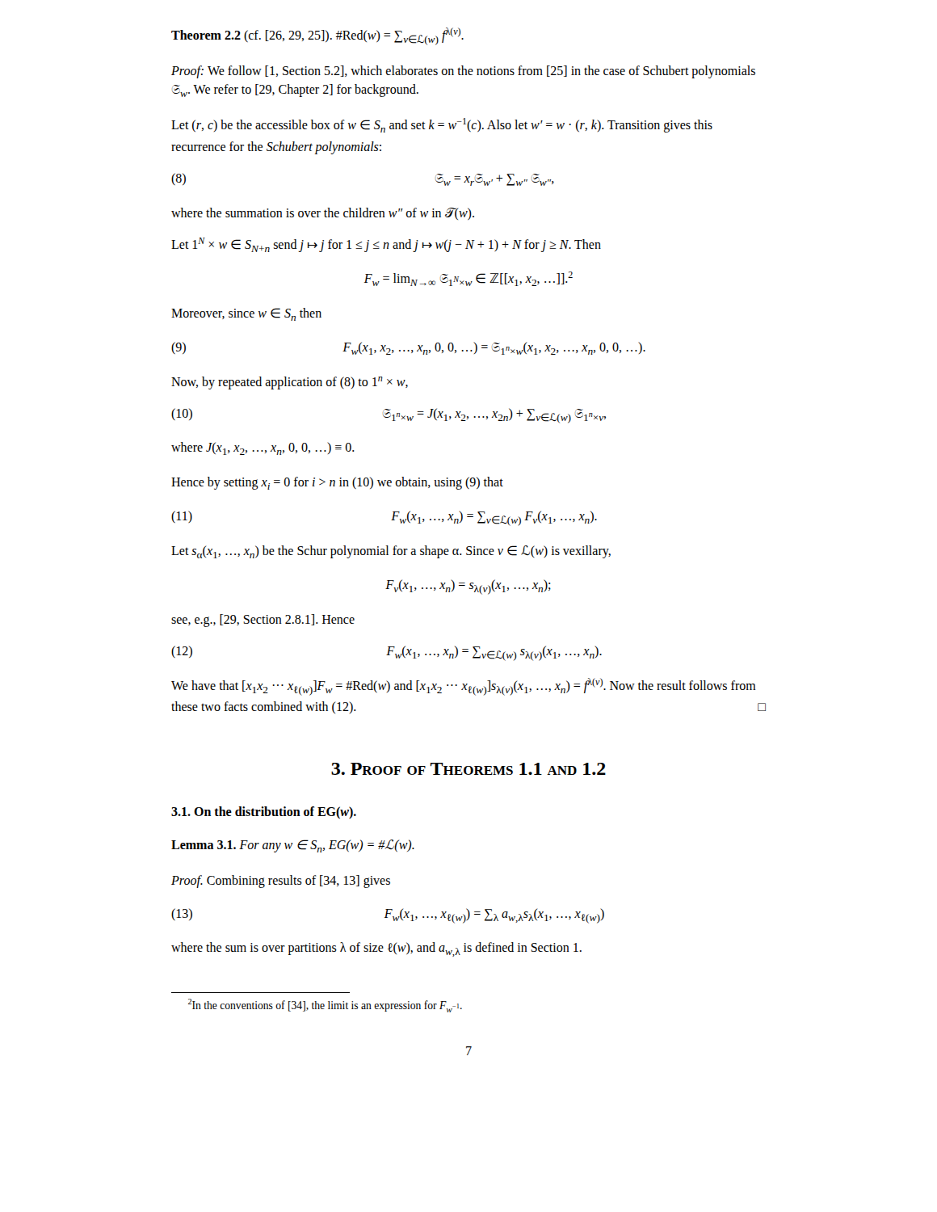Theorem 2.2 (cf. [26, 29, 25]). #Red(w) = ∑v∈ℒ(w) fλ(v).
Proof: We follow [1, Section 5.2], which elaborates on the notions from [25] in the case of Schubert polynomials 𝔖w. We refer to [29, Chapter 2] for background.
Let (r, c) be the accessible box of w ∈ Sn and set k = w−1(c). Also let w′ = w · (r, k). Transition gives this recurrence for the Schubert polynomials:
(8)
𝔖w = xr 𝔖w′ + ∑w″ 𝔖w″,
where the summation is over the children w″ of w in 𝒯(w).
Let 1N × w ∈ SN+n send j ↦ j for 1 ≤ j ≤ n and j ↦ w(j − N + 1) + N for j ≥ N. Then
Fw = limN→∞ 𝔖1N×w ∈ ℤ[[x1, x2, …]].2
Moreover, since w ∈ Sn then
(9)
Fw(x1, x2, …, xn, 0, 0, …) = 𝔖1n×w(x1, x2, …, xn, 0, 0, …).
Now, by repeated application of (8) to 1n × w,
(10)
𝔖1n×w = J(x1, x2, …, x2n) + ∑v∈ℒ(w) 𝔖1n×v,
where J(x1, x2, …, xn, 0, 0, …) ≡ 0.
Hence by setting xi = 0 for i > n in (10) we obtain, using (9) that
(11)
Fw(x1, …, xn) = ∑v∈ℒ(w) Fv(x1, …, xn).
Let sα(x1, …, xn) be the Schur polynomial for a shape α. Since v ∈ ℒ(w) is vexillary,
Fv(x1, …, xn) = sλ(v)(x1, …, xn);
see, e.g., [29, Section 2.8.1]. Hence
(12)
Fw(x1, …, xn) = ∑v∈ℒ(w) sλ(v)(x1, …, xn).
We have that [x1x2 ··· xℓ(w)]Fw = #Red(w) and [x1x2 ··· xℓ(w)]sλ(v)(x1, …, xn) = fλ(v). Now the result follows from these two facts combined with (12). □
3. Proof of Theorems 1.1 and 1.2
3.1. On the distribution of EG(w).
Lemma 3.1. For any w ∈ Sn, EG(w) = #ℒ(w).
Proof. Combining results of [34, 13] gives
(13)
Fw(x1, …, xℓ(w)) = ∑λ aw,λsλ(x1, …, xℓ(w))
where the sum is over partitions λ of size ℓ(w), and aw,λ is defined in Section 1.
2In the conventions of [34], the limit is an expression for Fw−1.
7